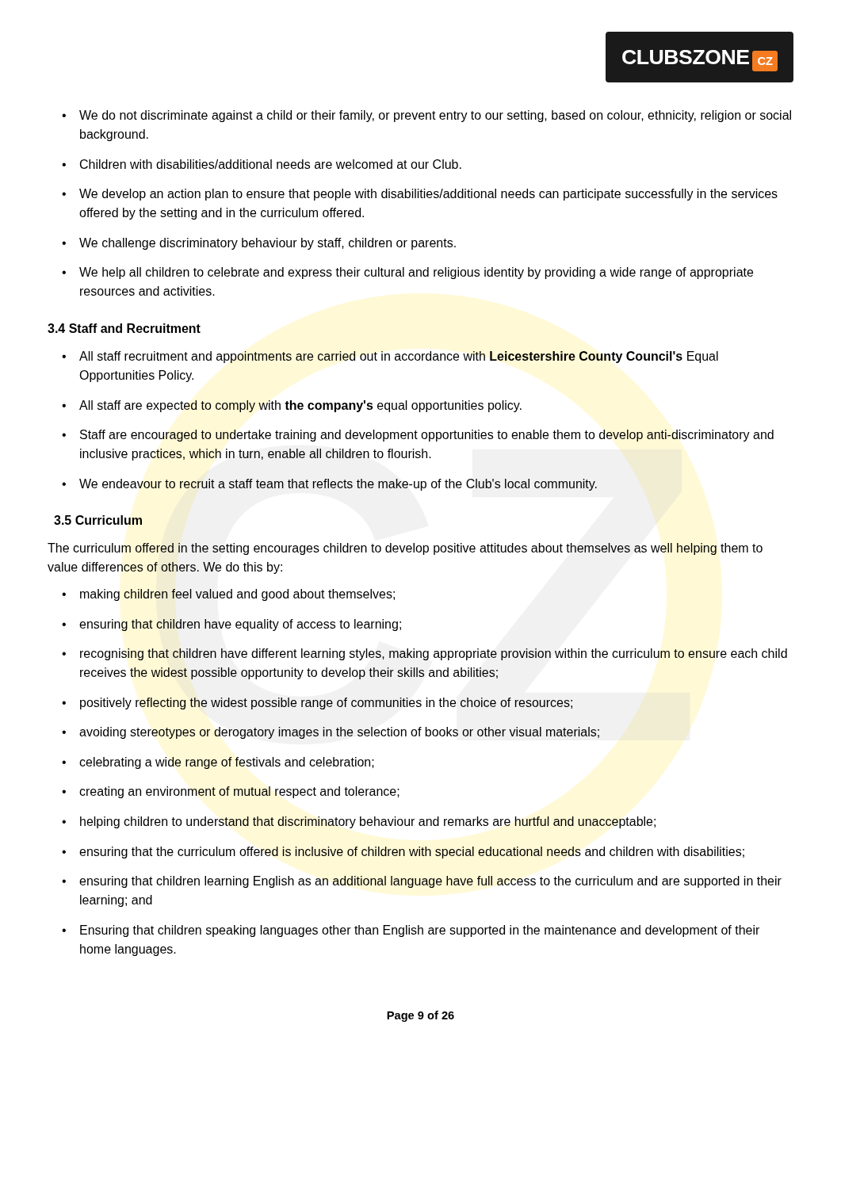CZ
CLUBS ZONE CZ
We do not discriminate against a child or their family, or prevent entry to our setting, based on colour, ethnicity, religion or social background.
Children with disabilities/additional needs are welcomed at our Club.
We develop an action plan to ensure that people with disabilities/additional needs can participate successfully in the services offered by the setting and in the curriculum offered.
We challenge discriminatory behaviour by staff, children or parents.
We help all children to celebrate and express their cultural and religious identity by providing a wide range of appropriate resources and activities.
3.4 Staff and Recruitment
All staff recruitment and appointments are carried out in accordance with Leicestershire County Council's Equal Opportunities Policy.
All staff are expected to comply with the company's equal opportunities policy.
Staff are encouraged to undertake training and development opportunities to enable them to develop anti-discriminatory and inclusive practices, which in turn, enable all children to flourish.
We endeavour to recruit a staff team that reflects the make-up of the Club's local community.
3.5 Curriculum
The curriculum offered in the setting encourages children to develop positive attitudes about themselves as well helping them to value differences of others. We do this by:
making children feel valued and good about themselves;
ensuring that children have equality of access to learning;
recognising that children have different learning styles, making appropriate provision within the curriculum to ensure each child receives the widest possible opportunity to develop their skills and abilities;
positively reflecting the widest possible range of communities in the choice of resources;
avoiding stereotypes or derogatory images in the selection of books or other visual materials;
celebrating a wide range of festivals and celebration;
creating an environment of mutual respect and tolerance;
helping children to understand that discriminatory behaviour and remarks are hurtful and unacceptable;
ensuring that the curriculum offered is inclusive of children with special educational needs and children with disabilities;
ensuring that children learning English as an additional language have full access to the curriculum and are supported in their learning; and
Ensuring that children speaking languages other than English are supported in the maintenance and development of their home languages.
Page 9 of 26